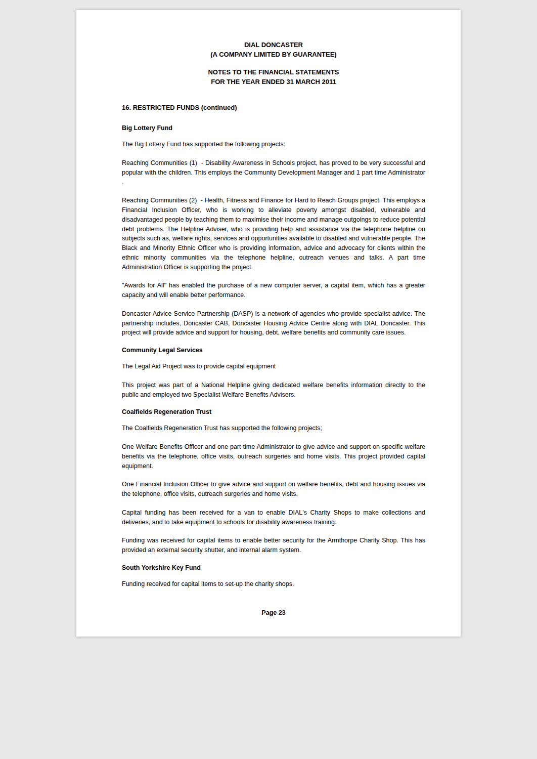DIAL DONCASTER
(A COMPANY LIMITED BY GUARANTEE)
NOTES TO THE FINANCIAL STATEMENTS
FOR THE YEAR ENDED 31 MARCH 2011
16. RESTRICTED FUNDS (continued)
Big Lottery Fund
The Big Lottery Fund has supported the following projects:
Reaching Communities (1) - Disability Awareness in Schools project, has proved to be very successful and popular with the children. This employs the Community Development Manager and 1 part time Administrator .
Reaching Communities (2) - Health, Fitness and Finance for Hard to Reach Groups project. This employs a Financial Inclusion Officer, who is working to alleviate poverty amongst disabled, vulnerable and disadvantaged people by teaching them to maximise their income and manage outgoings to reduce potential debt problems. The Helpline Adviser, who is providing help and assistance via the telephone helpline on subjects such as, welfare rights, services and opportunities available to disabled and vulnerable people. The Black and Minority Ethnic Officer who is providing information, advice and advocacy for clients within the ethnic minority communities via the telephone helpline, outreach venues and talks. A part time Administration Officer is supporting the project.
"Awards for All" has enabled the purchase of a new computer server, a capital item, which has a greater capacity and will enable better performance.
Doncaster Advice Service Partnership (DASP) is a network of agencies who provide specialist advice. The partnership includes, Doncaster CAB, Doncaster Housing Advice Centre along with DIAL Doncaster. This project will provide advice and support for housing, debt, welfare benefits and community care issues.
Community Legal Services
The Legal Aid Project was to provide capital equipment
This project was part of a National Helpline giving dedicated welfare benefits information directly to the public and employed two Specialist Welfare Benefits Advisers.
Coalfields Regeneration Trust
The Coalfields Regeneration Trust has supported the following projects;
One Welfare Benefits Officer and one part time Administrator to give advice and support on specific welfare benefits via the telephone, office visits, outreach surgeries and home visits. This project provided capital equipment.
One Financial Inclusion Officer to give advice and support on welfare benefits, debt and housing issues via the telephone, office visits, outreach surgeries and home visits.
Capital funding has been received for a van to enable DIAL's Charity Shops to make collections and deliveries, and to take equipment to schools for disability awareness training.
Funding was received for capital items to enable better security for the Armthorpe Charity Shop. This has provided an external security shutter, and internal alarm system.
South Yorkshire Key Fund
Funding received for capital items to set-up the charity shops.
Page 23